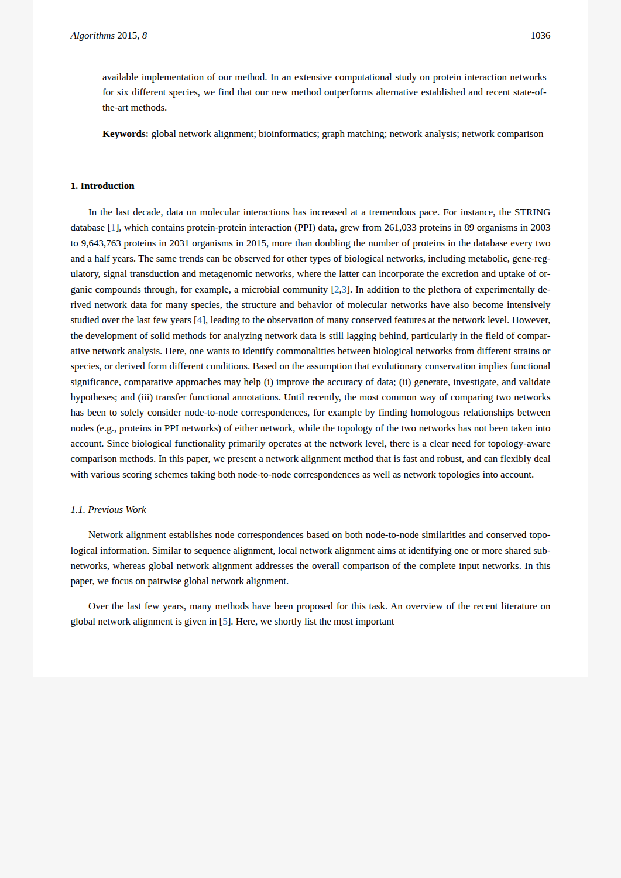Algorithms 2015, 8 1036
available implementation of our method. In an extensive computational study on protein interaction networks for six different species, we find that our new method outperforms alternative established and recent state-of-the-art methods.
Keywords: global network alignment; bioinformatics; graph matching; network analysis; network comparison
1. Introduction
In the last decade, data on molecular interactions has increased at a tremendous pace. For instance, the STRING database [1], which contains protein-protein interaction (PPI) data, grew from 261,033 proteins in 89 organisms in 2003 to 9,643,763 proteins in 2031 organisms in 2015, more than doubling the number of proteins in the database every two and a half years. The same trends can be observed for other types of biological networks, including metabolic, gene-regulatory, signal transduction and metagenomic networks, where the latter can incorporate the excretion and uptake of organic compounds through, for example, a microbial community [2,3]. In addition to the plethora of experimentally derived network data for many species, the structure and behavior of molecular networks have also become intensively studied over the last few years [4], leading to the observation of many conserved features at the network level. However, the development of solid methods for analyzing network data is still lagging behind, particularly in the field of comparative network analysis. Here, one wants to identify commonalities between biological networks from different strains or species, or derived form different conditions. Based on the assumption that evolutionary conservation implies functional significance, comparative approaches may help (i) improve the accuracy of data; (ii) generate, investigate, and validate hypotheses; and (iii) transfer functional annotations. Until recently, the most common way of comparing two networks has been to solely consider node-to-node correspondences, for example by finding homologous relationships between nodes (e.g., proteins in PPI networks) of either network, while the topology of the two networks has not been taken into account. Since biological functionality primarily operates at the network level, there is a clear need for topology-aware comparison methods. In this paper, we present a network alignment method that is fast and robust, and can flexibly deal with various scoring schemes taking both node-to-node correspondences as well as network topologies into account.
1.1. Previous Work
Network alignment establishes node correspondences based on both node-to-node similarities and conserved topological information. Similar to sequence alignment, local network alignment aims at identifying one or more shared subnetworks, whereas global network alignment addresses the overall comparison of the complete input networks. In this paper, we focus on pairwise global network alignment.
Over the last few years, many methods have been proposed for this task. An overview of the recent literature on global network alignment is given in [5]. Here, we shortly list the most important